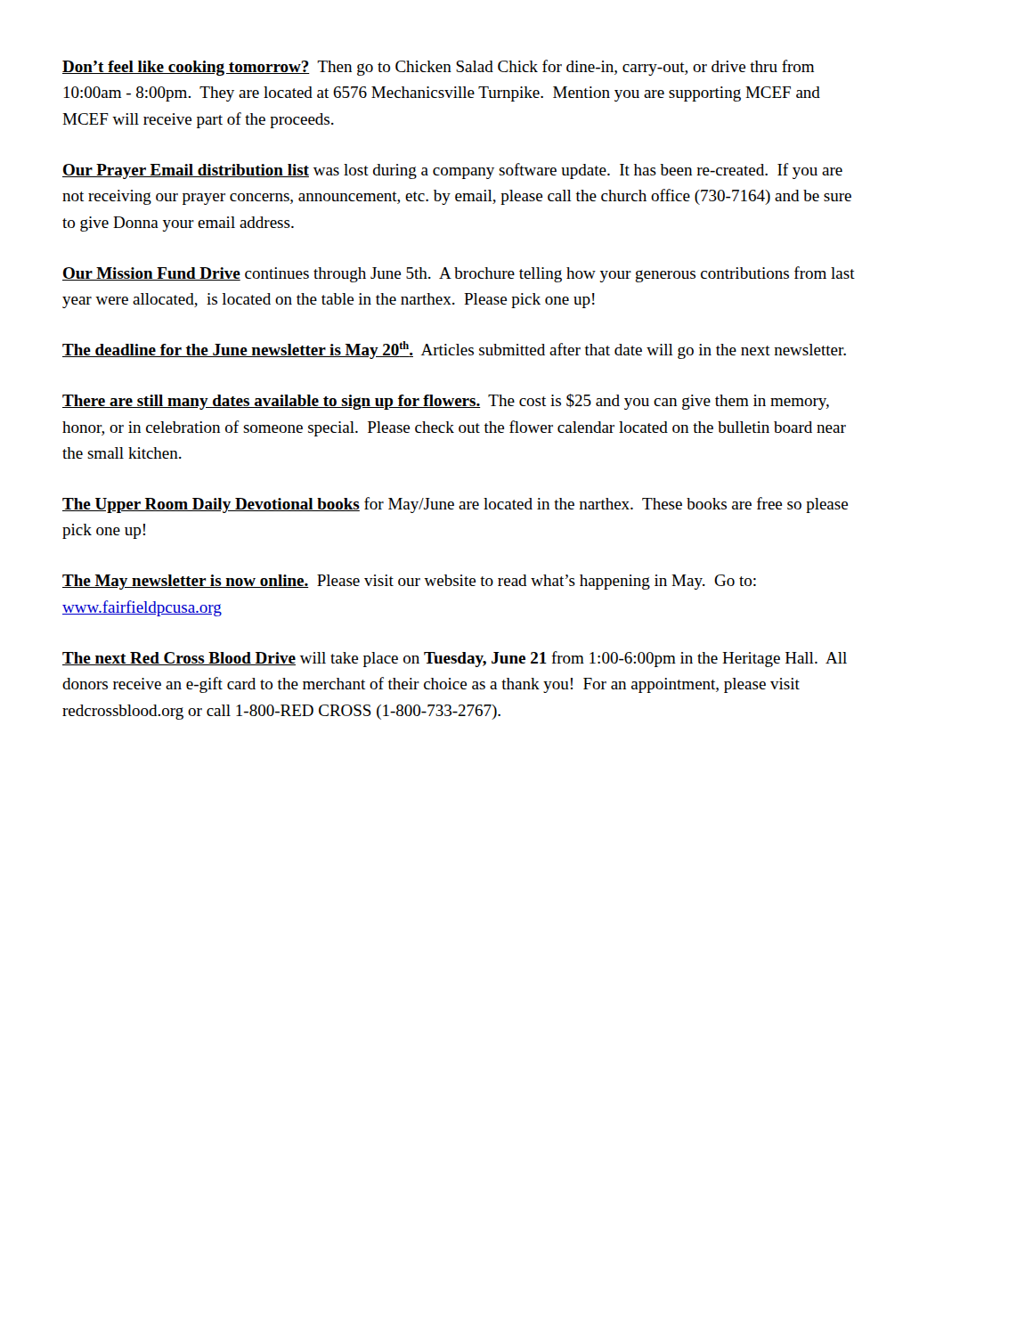Don’t feel like cooking tomorrow? Then go to Chicken Salad Chick for dine-in, carry-out, or drive thru from 10:00am - 8:00pm. They are located at 6576 Mechanicsville Turnpike. Mention you are supporting MCEF and MCEF will receive part of the proceeds.
Our Prayer Email distribution list was lost during a company software update. It has been re-created. If you are not receiving our prayer concerns, announcement, etc. by email, please call the church office (730-7164) and be sure to give Donna your email address.
Our Mission Fund Drive continues through June 5th. A brochure telling how your generous contributions from last year were allocated, is located on the table in the narthex. Please pick one up!
The deadline for the June newsletter is May 20th. Articles submitted after that date will go in the next newsletter.
There are still many dates available to sign up for flowers. The cost is $25 and you can give them in memory, honor, or in celebration of someone special. Please check out the flower calendar located on the bulletin board near the small kitchen.
The Upper Room Daily Devotional books for May/June are located in the narthex. These books are free so please pick one up!
The May newsletter is now online. Please visit our website to read what’s happening in May. Go to: www.fairfieldpcusa.org
The next Red Cross Blood Drive will take place on Tuesday, June 21 from 1:00-6:00pm in the Heritage Hall. All donors receive an e-gift card to the merchant of their choice as a thank you! For an appointment, please visit redcrossblood.org or call 1-800-RED CROSS (1-800-733-2767).